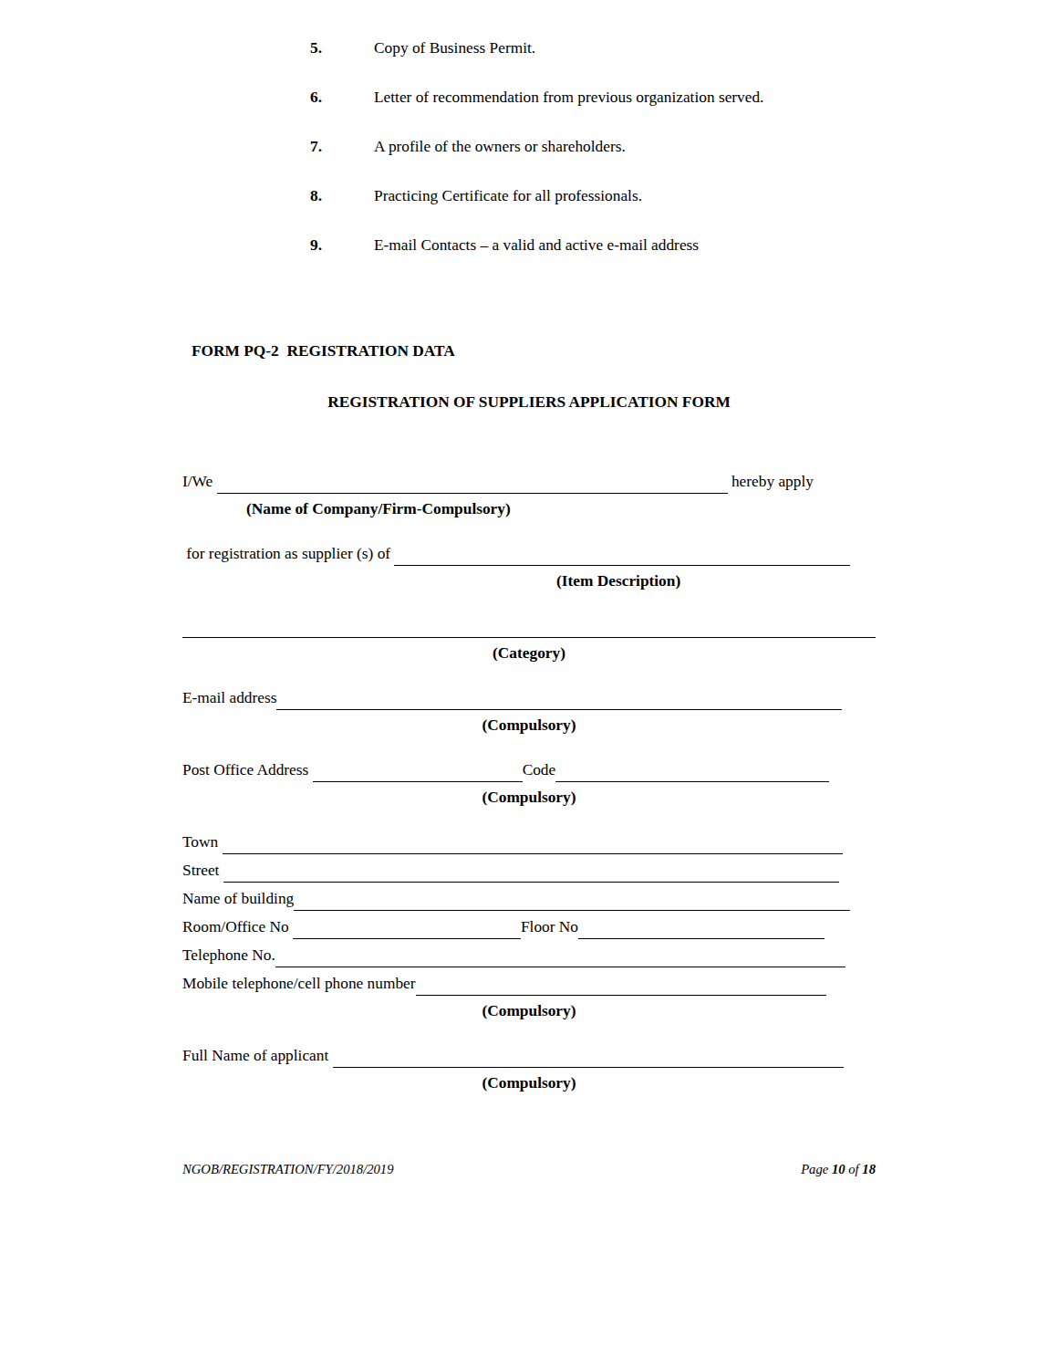5. Copy of Business Permit.
6. Letter of recommendation from previous organization served.
7. A profile of the owners or shareholders.
8. Practicing Certificate for all professionals.
9. E-mail Contacts – a valid and active e-mail address
FORM PQ-2 REGISTRATION DATA
REGISTRATION OF SUPPLIERS APPLICATION FORM
I/We hereby apply
(Name of Company/Firm-Compulsory)
for registration as supplier (s) of
(Item Description)
(Category)
E-mail address
(Compulsory)
Post Office Address Code
(Compulsory)
Town
Street
Name of building
Room/Office No Floor No
Telephone No.
Mobile telephone/cell phone number
(Compulsory)
Full Name of applicant
(Compulsory)
NGOB/REGISTRATION/FY/2018/2019
Page 10 of 18